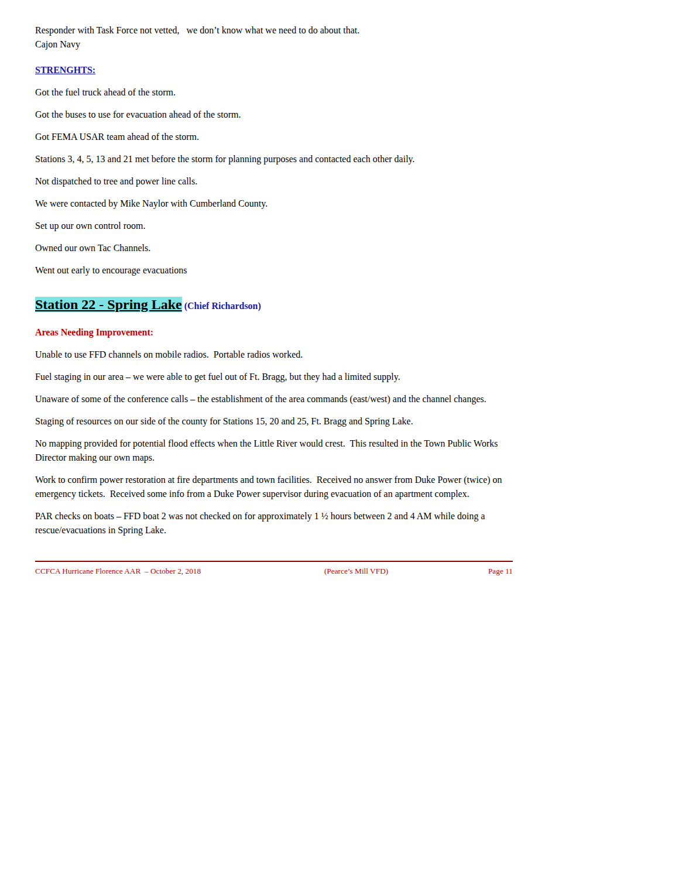Responder with Task Force not vetted, we don’t know what we need to do about that.
Cajon Navy
STRENGHTS:
Got the fuel truck ahead of the storm.
Got the buses to use for evacuation ahead of the storm.
Got FEMA USAR team ahead of the storm.
Stations 3, 4, 5, 13 and 21 met before the storm for planning purposes and contacted each other daily.
Not dispatched to tree and power line calls.
We were contacted by Mike Naylor with Cumberland County.
Set up our own control room.
Owned our own Tac Channels.
Went out early to encourage evacuations
Station 22 - Spring Lake (Chief Richardson)
Areas Needing Improvement:
Unable to use FFD channels on mobile radios. Portable radios worked.
Fuel staging in our area – we were able to get fuel out of Ft. Bragg, but they had a limited supply.
Unaware of some of the conference calls – the establishment of the area commands (east/west) and the channel changes.
Staging of resources on our side of the county for Stations 15, 20 and 25, Ft. Bragg and Spring Lake.
No mapping provided for potential flood effects when the Little River would crest. This resulted in the Town Public Works Director making our own maps.
Work to confirm power restoration at fire departments and town facilities. Received no answer from Duke Power (twice) on emergency tickets. Received some info from a Duke Power supervisor during evacuation of an apartment complex.
PAR checks on boats – FFD boat 2 was not checked on for approximately 1 ½ hours between 2 and 4 AM while doing a rescue/evacuations in Spring Lake.
CCFCA Hurricane Florence AAR – October 2, 2018 (Pearce’s Mill VFD) Page 11